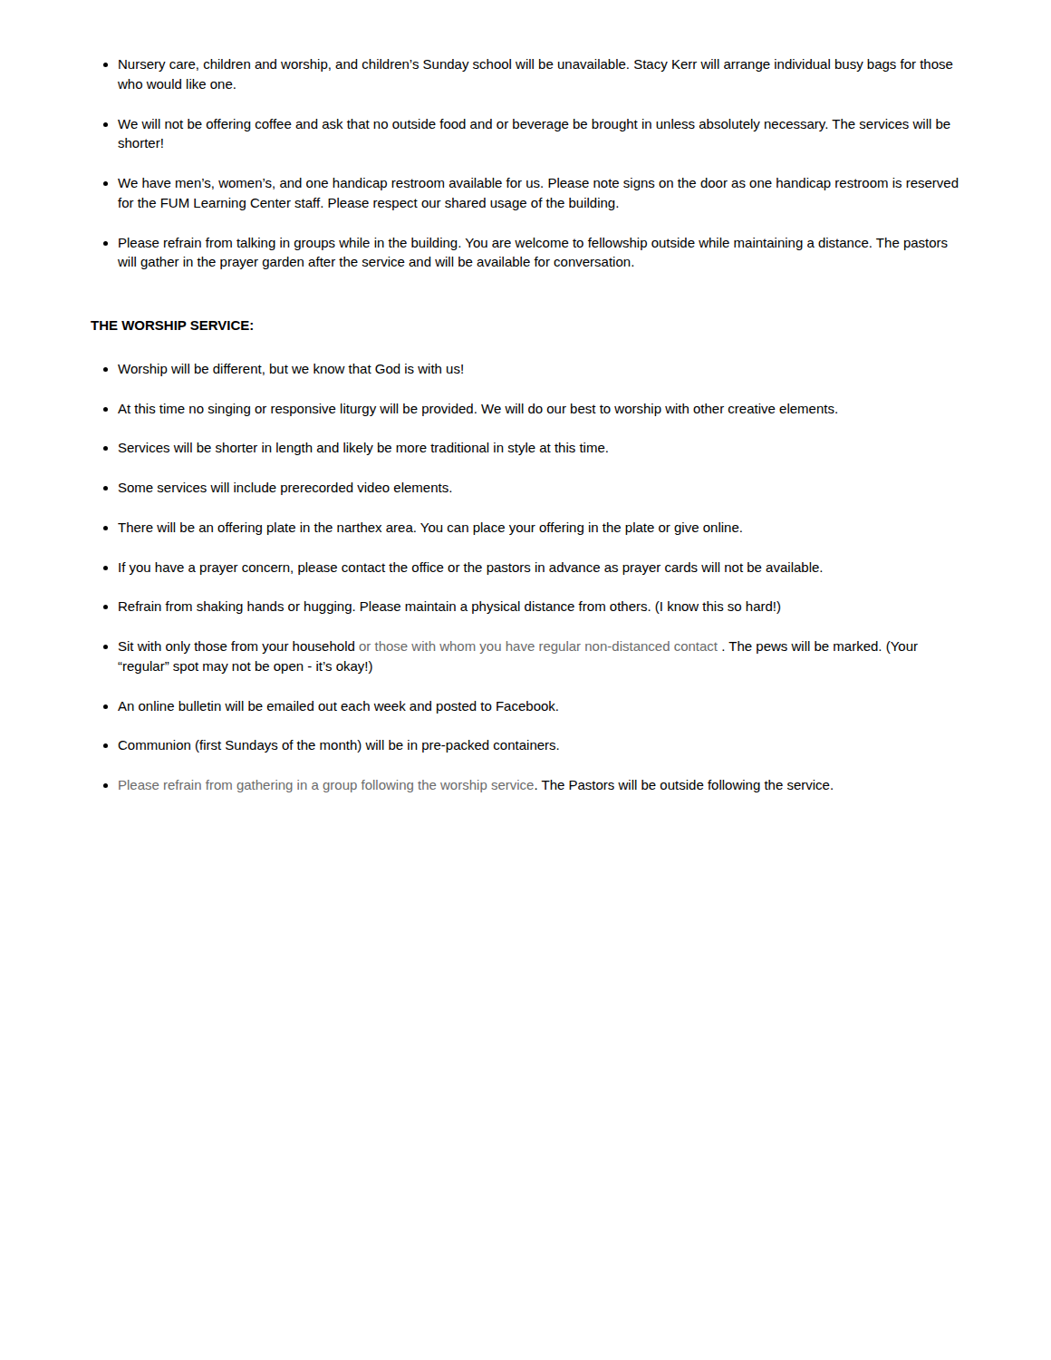Nursery care, children and worship, and children’s Sunday school will be unavailable. Stacy Kerr will arrange individual busy bags for those who would like one.
We will not be offering coffee and ask that no outside food and or beverage be brought in unless absolutely necessary. The services will be shorter!
We have men’s, women’s, and one handicap restroom available for us. Please note signs on the door as one handicap restroom is reserved for the FUM Learning Center staff. Please respect our shared usage of the building.
Please refrain from talking in groups while in the building. You are welcome to fellowship outside while maintaining a distance. The pastors will gather in the prayer garden after the service and will be available for conversation.
THE WORSHIP SERVICE:
Worship will be different, but we know that God is with us!
At this time no singing or responsive liturgy will be provided. We will do our best to worship with other creative elements.
Services will be shorter in length and likely be more traditional in style at this time.
Some services will include prerecorded video elements.
There will be an offering plate in the narthex area. You can place your offering in the plate or give online.
If you have a prayer concern, please contact the office or the pastors in advance as prayer cards will not be available.
Refrain from shaking hands or hugging. Please maintain a physical distance from others. (I know this so hard!)
Sit with only those from your household or those with whom you have regular non-distanced contact . The pews will be marked. (Your “regular” spot may not be open - it’s okay!)
An online bulletin will be emailed out each week and posted to Facebook.
Communion (first Sundays of the month) will be in pre-packed containers.
Please refrain from gathering in a group following the worship service. The Pastors will be outside following the service.